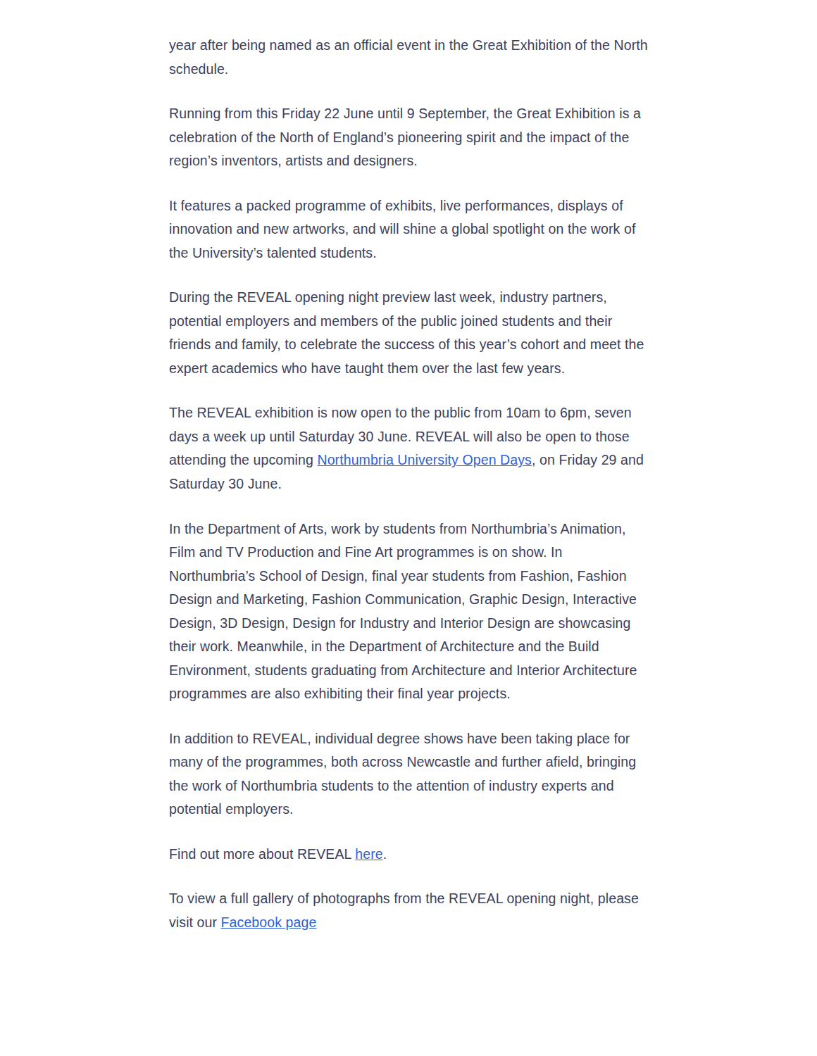year after being named as an official event in the Great Exhibition of the North schedule.
Running from this Friday 22 June until 9 September, the Great Exhibition is a celebration of the North of England’s pioneering spirit and the impact of the region’s inventors, artists and designers.
It features a packed programme of exhibits, live performances, displays of innovation and new artworks, and will shine a global spotlight on the work of the University’s talented students.
During the REVEAL opening night preview last week, industry partners, potential employers and members of the public joined students and their friends and family, to celebrate the success of this year’s cohort and meet the expert academics who have taught them over the last few years.
The REVEAL exhibition is now open to the public from 10am to 6pm, seven days a week up until Saturday 30 June. REVEAL will also be open to those attending the upcoming Northumbria University Open Days, on Friday 29 and Saturday 30 June.
In the Department of Arts, work by students from Northumbria’s Animation, Film and TV Production and Fine Art programmes is on show. In Northumbria’s School of Design, final year students from Fashion, Fashion Design and Marketing, Fashion Communication, Graphic Design, Interactive Design, 3D Design, Design for Industry and Interior Design are showcasing their work. Meanwhile, in the Department of Architecture and the Build Environment, students graduating from Architecture and Interior Architecture programmes are also exhibiting their final year projects.
In addition to REVEAL, individual degree shows have been taking place for many of the programmes, both across Newcastle and further afield, bringing the work of Northumbria students to the attention of industry experts and potential employers.
Find out more about REVEAL here.
To view a full gallery of photographs from the REVEAL opening night, please visit our Facebook page